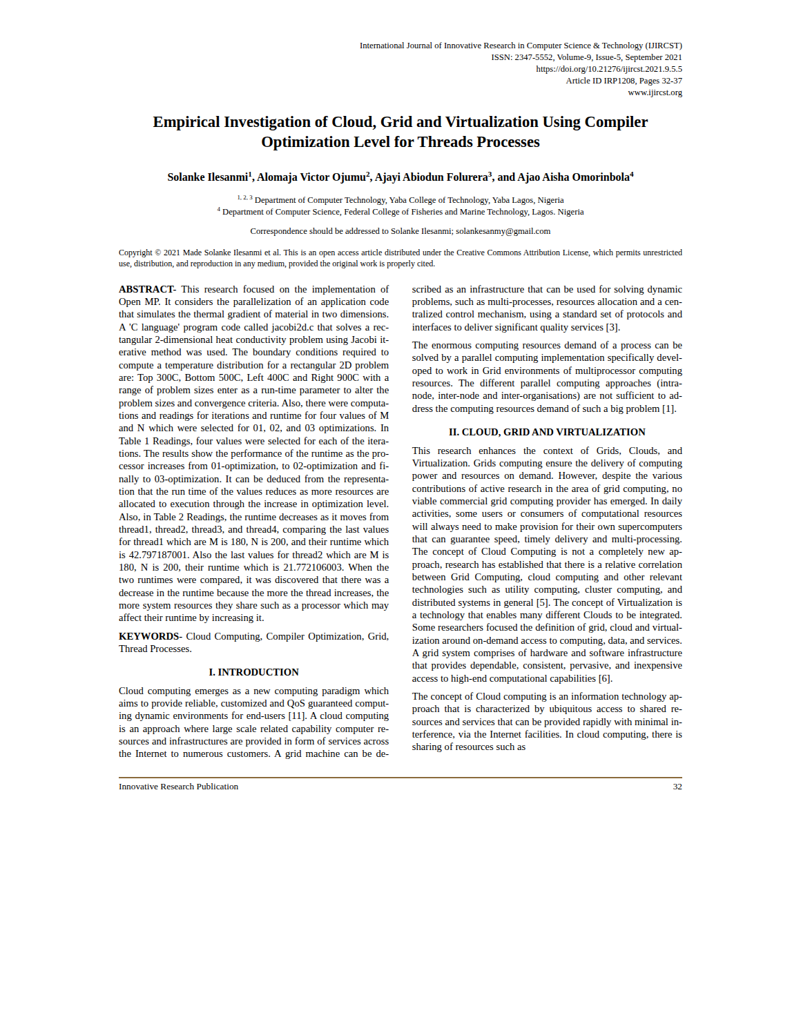International Journal of Innovative Research in Computer Science & Technology (IJIRCST)
ISSN: 2347-5552, Volume-9, Issue-5, September 2021
https://doi.org/10.21276/ijircst.2021.9.5.5
Article ID IRP1208, Pages 32-37
www.ijircst.org
Empirical Investigation of Cloud, Grid and Virtualization Using Compiler Optimization Level for Threads Processes
Solanke Ilesanmi1, Alomaja Victor Ojumu2, Ajayi Abiodun Folurera3, and Ajao Aisha Omorinbola4
1, 2, 3 Department of Computer Technology, Yaba College of Technology, Yaba Lagos, Nigeria
4 Department of Computer Science, Federal College of Fisheries and Marine Technology, Lagos. Nigeria
Correspondence should be addressed to Solanke Ilesanmi; solankesanmy@gmail.com
Copyright © 2021 Made Solanke Ilesanmi et al. This is an open access article distributed under the Creative Commons Attribution License, which permits unrestricted use, distribution, and reproduction in any medium, provided the original work is properly cited.
ABSTRACT- This research focused on the implementation of Open MP. It considers the parallelization of an application code that simulates the thermal gradient of material in two dimensions. A 'C language' program code called jacobi2d.c that solves a rectangular 2-dimensional heat conductivity problem using Jacobi iterative method was used. The boundary conditions required to compute a temperature distribution for a rectangular 2D problem are: Top 300C, Bottom 500C, Left 400C and Right 900C with a range of problem sizes enter as a run-time parameter to alter the problem sizes and convergence criteria. Also, there were computations and readings for iterations and runtime for four values of M and N which were selected for 01, 02, and 03 optimizations. In Table 1 Readings, four values were selected for each of the iterations. The results show the performance of the runtime as the processor increases from 01-optimization, to 02-optimization and finally to 03-optimization. It can be deduced from the representation that the run time of the values reduces as more resources are allocated to execution through the increase in optimization level. Also, in Table 2 Readings, the runtime decreases as it moves from thread1, thread2, thread3, and thread4, comparing the last values for thread1 which are M is 180, N is 200, and their runtime which is 42.797187001. Also the last values for thread2 which are M is 180, N is 200, their runtime which is 21.772106003. When the two runtimes were compared, it was discovered that there was a decrease in the runtime because the more the thread increases, the more system resources they share such as a processor which may affect their runtime by increasing it.
KEYWORDS- Cloud Computing, Compiler Optimization, Grid, Thread Processes.
I. Introduction
Cloud computing emerges as a new computing paradigm which aims to provide reliable, customized and QoS guaranteed computing dynamic environments for end-users [11]. A cloud computing is an approach where large scale related capability computer resources and infrastructures are provided in form of services across the Internet to numerous customers. A grid machine can be described as an infrastructure that can be used for solving dynamic problems, such as multi-processes, resources allocation and a centralized control mechanism, using a standard set of protocols and interfaces to deliver significant quality services [3].
The enormous computing resources demand of a process can be solved by a parallel computing implementation specifically developed to work in Grid environments of multiprocessor computing resources. The different parallel computing approaches (intra-node, inter-node and inter-organisations) are not sufficient to address the computing resources demand of such a big problem [1].
II. Cloud, Grid and Virtualization
This research enhances the context of Grids, Clouds, and Virtualization. Grids computing ensure the delivery of computing power and resources on demand. However, despite the various contributions of active research in the area of grid computing, no viable commercial grid computing provider has emerged. In daily activities, some users or consumers of computational resources will always need to make provision for their own supercomputers that can guarantee speed, timely delivery and multi-processing. The concept of Cloud Computing is not a completely new approach, research has established that there is a relative correlation between Grid Computing, cloud computing and other relevant technologies such as utility computing, cluster computing, and distributed systems in general [5]. The concept of Virtualization is a technology that enables many different Clouds to be integrated. Some researchers focused the definition of grid, cloud and virtualization around on-demand access to computing, data, and services. A grid system comprises of hardware and software infrastructure that provides dependable, consistent, pervasive, and inexpensive access to high-end computational capabilities [6].
The concept of Cloud computing is an information technology approach that is characterized by ubiquitous access to shared resources and services that can be provided rapidly with minimal interference, via the Internet facilities. In cloud computing, there is sharing of resources such as
Innovative Research Publication
32